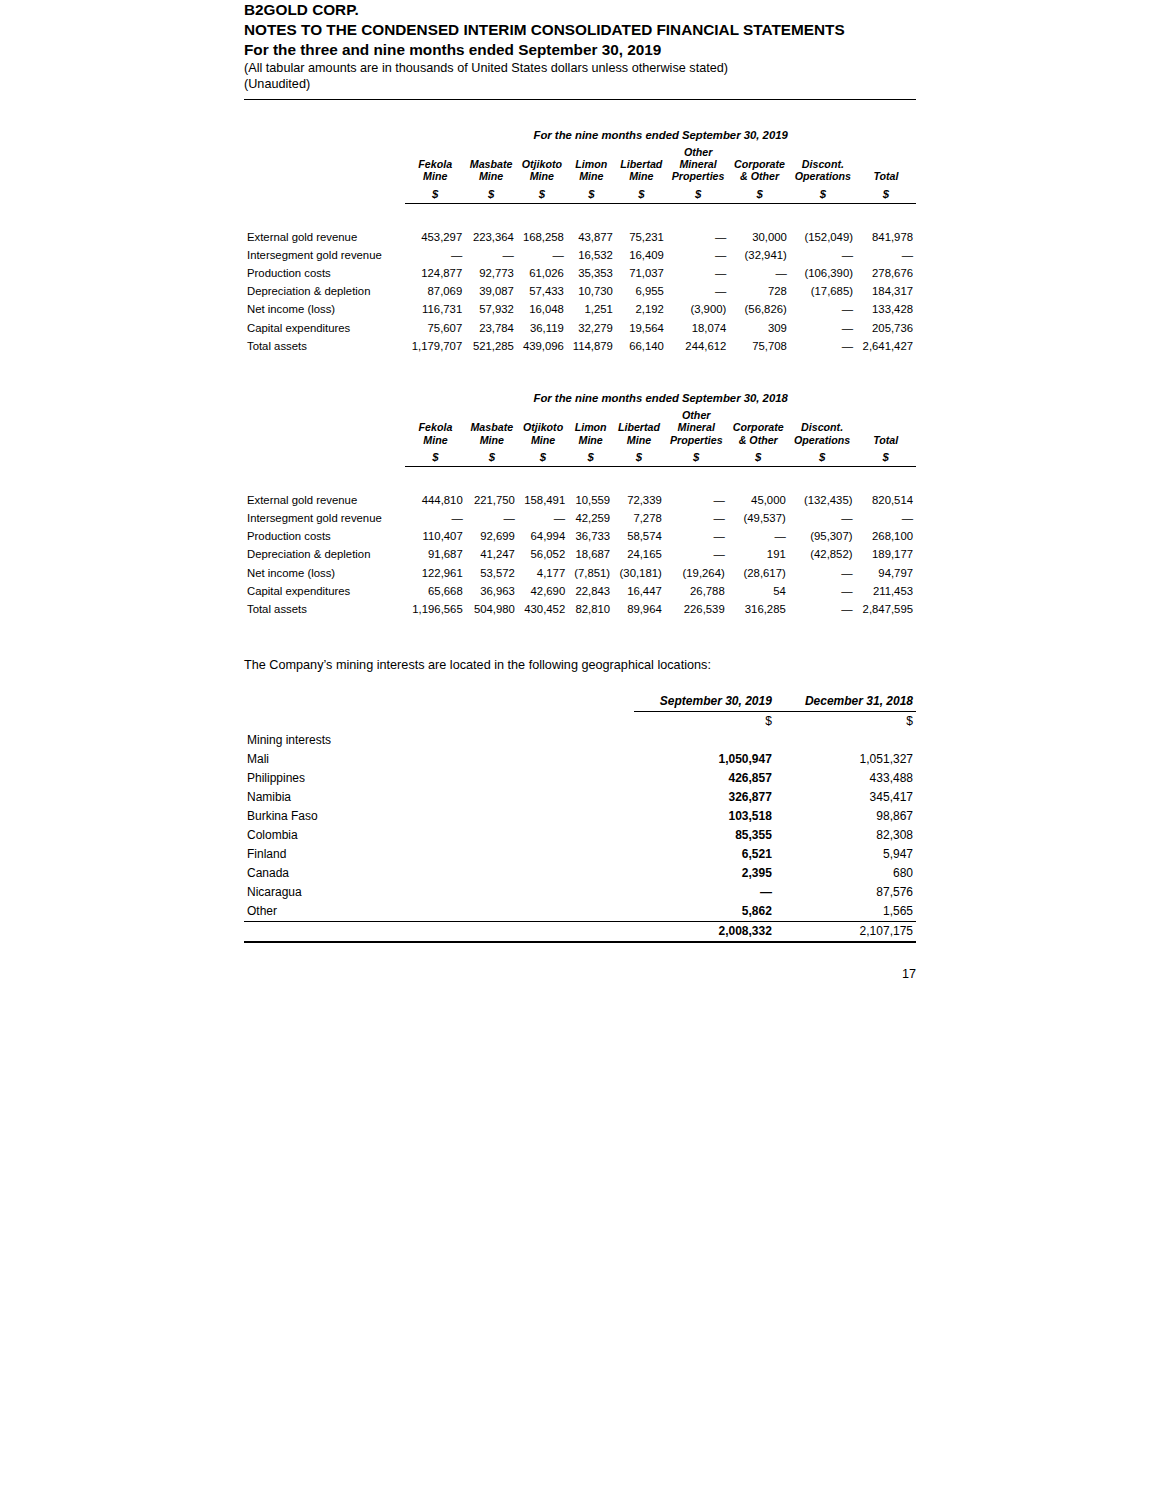B2GOLD CORP.
NOTES TO THE CONDENSED INTERIM CONSOLIDATED FINANCIAL STATEMENTS
For the three and nine months ended September 30, 2019
(All tabular amounts are in thousands of United States dollars unless otherwise stated)
(Unaudited)
| | For the nine months ended September 30, 2019 |
| | Fekola Mine | Masbate Mine | Otjikoto Mine | Limon Mine | Libertad Mine | Other Mineral Properties | Corporate & Other | Discont. Operations | Total |
| | $ | $ | $ | $ | $ | $ | $ | $ | $ |
| External gold revenue | 453,297 | 223,364 | 168,258 | 43,877 | 75,231 | — | 30,000 | (152,049) | 841,978 |
| Intersegment gold revenue | — | — | — | 16,532 | 16,409 | — | (32,941) | — | — |
| Production costs | 124,877 | 92,773 | 61,026 | 35,353 | 71,037 | — | — | (106,390) | 278,676 |
| Depreciation & depletion | 87,069 | 39,087 | 57,433 | 10,730 | 6,955 | — | 728 | (17,685) | 184,317 |
| Net income (loss) | 116,731 | 57,932 | 16,048 | 1,251 | 2,192 | (3,900) | (56,826) | — | 133,428 |
| Capital expenditures | 75,607 | 23,784 | 36,119 | 32,279 | 19,564 | 18,074 | 309 | — | 205,736 |
| Total assets | 1,179,707 | 521,285 | 439,096 | 114,879 | 66,140 | 244,612 | 75,708 | — | 2,641,427 |
| | For the nine months ended September 30, 2018 |
| | Fekola Mine | Masbate Mine | Otjikoto Mine | Limon Mine | Libertad Mine | Other Mineral Properties | Corporate & Other | Discont. Operations | Total |
| | $ | $ | $ | $ | $ | $ | $ | $ | $ |
| External gold revenue | 444,810 | 221,750 | 158,491 | 10,559 | 72,339 | — | 45,000 | (132,435) | 820,514 |
| Intersegment gold revenue | — | — | — | 42,259 | 7,278 | — | (49,537) | — | — |
| Production costs | 110,407 | 92,699 | 64,994 | 36,733 | 58,574 | — | — | (95,307) | 268,100 |
| Depreciation & depletion | 91,687 | 41,247 | 56,052 | 18,687 | 24,165 | — | 191 | (42,852) | 189,177 |
| Net income (loss) | 122,961 | 53,572 | 4,177 | (7,851) | (30,181) | (19,264) | (28,617) | — | 94,797 |
| Capital expenditures | 65,668 | 36,963 | 42,690 | 22,843 | 16,447 | 26,788 | 54 | — | 211,453 |
| Total assets | 1,196,565 | 504,980 | 430,452 | 82,810 | 89,964 | 226,539 | 316,285 | — | 2,847,595 |
The Company’s mining interests are located in the following geographical locations:
| | September 30, 2019 | December 31, 2018 |
| | $ | $ |
| Mining interests | | |
| Mali | 1,050,947 | 1,051,327 |
| Philippines | 426,857 | 433,488 |
| Namibia | 326,877 | 345,417 |
| Burkina Faso | 103,518 | 98,867 |
| Colombia | 85,355 | 82,308 |
| Finland | 6,521 | 5,947 |
| Canada | 2,395 | 680 |
| Nicaragua | — | 87,576 |
| Other | 5,862 | 1,565 |
| | 2,008,332 | 2,107,175 |
17